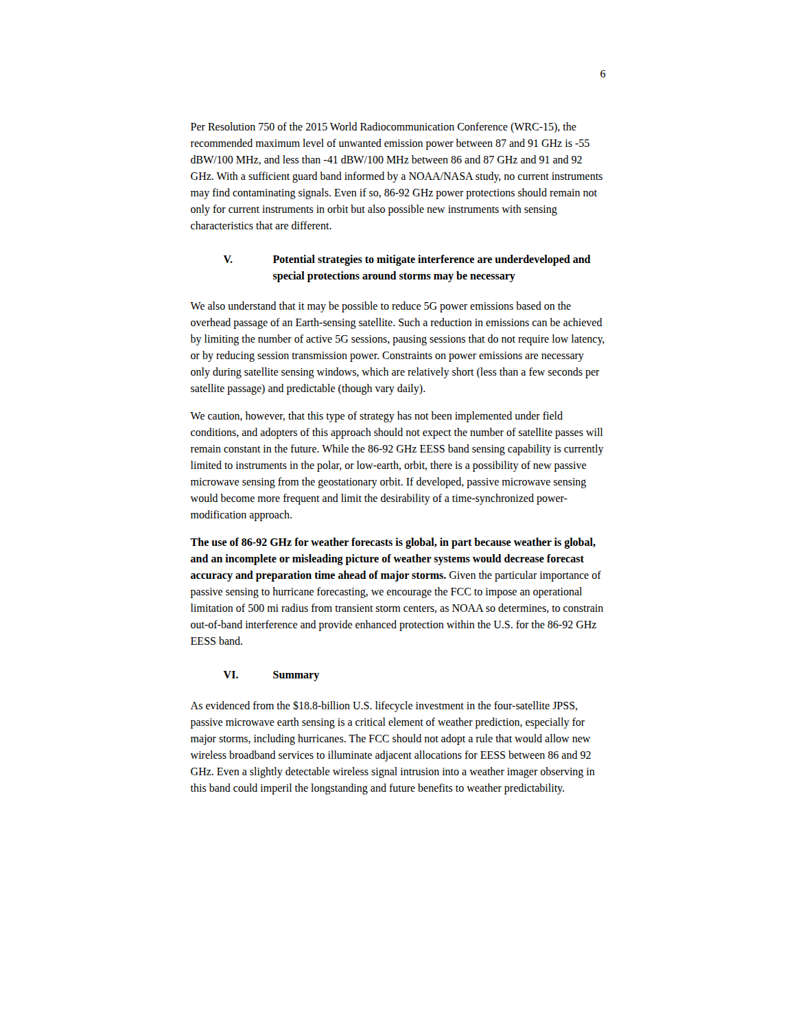6
Per Resolution 750 of the 2015 World Radiocommunication Conference (WRC-15), the recommended maximum level of unwanted emission power between 87 and 91 GHz is -55 dBW/100 MHz, and less than -41 dBW/100 MHz between 86 and 87 GHz and 91 and 92 GHz. With a sufficient guard band informed by a NOAA/NASA study, no current instruments may find contaminating signals. Even if so, 86-92 GHz power protections should remain not only for current instruments in orbit but also possible new instruments with sensing characteristics that are different.
V. Potential strategies to mitigate interference are underdeveloped and special protections around storms may be necessary
We also understand that it may be possible to reduce 5G power emissions based on the overhead passage of an Earth-sensing satellite. Such a reduction in emissions can be achieved by limiting the number of active 5G sessions, pausing sessions that do not require low latency, or by reducing session transmission power. Constraints on power emissions are necessary only during satellite sensing windows, which are relatively short (less than a few seconds per satellite passage) and predictable (though vary daily).
We caution, however, that this type of strategy has not been implemented under field conditions, and adopters of this approach should not expect the number of satellite passes will remain constant in the future. While the 86-92 GHz EESS band sensing capability is currently limited to instruments in the polar, or low-earth, orbit, there is a possibility of new passive microwave sensing from the geostationary orbit. If developed, passive microwave sensing would become more frequent and limit the desirability of a time-synchronized power-modification approach.
The use of 86-92 GHz for weather forecasts is global, in part because weather is global, and an incomplete or misleading picture of weather systems would decrease forecast accuracy and preparation time ahead of major storms. Given the particular importance of passive sensing to hurricane forecasting, we encourage the FCC to impose an operational limitation of 500 mi radius from transient storm centers, as NOAA so determines, to constrain out-of-band interference and provide enhanced protection within the U.S. for the 86-92 GHz EESS band.
VI. Summary
As evidenced from the $18.8-billion U.S. lifecycle investment in the four-satellite JPSS, passive microwave earth sensing is a critical element of weather prediction, especially for major storms, including hurricanes. The FCC should not adopt a rule that would allow new wireless broadband services to illuminate adjacent allocations for EESS between 86 and 92 GHz. Even a slightly detectable wireless signal intrusion into a weather imager observing in this band could imperil the longstanding and future benefits to weather predictability.